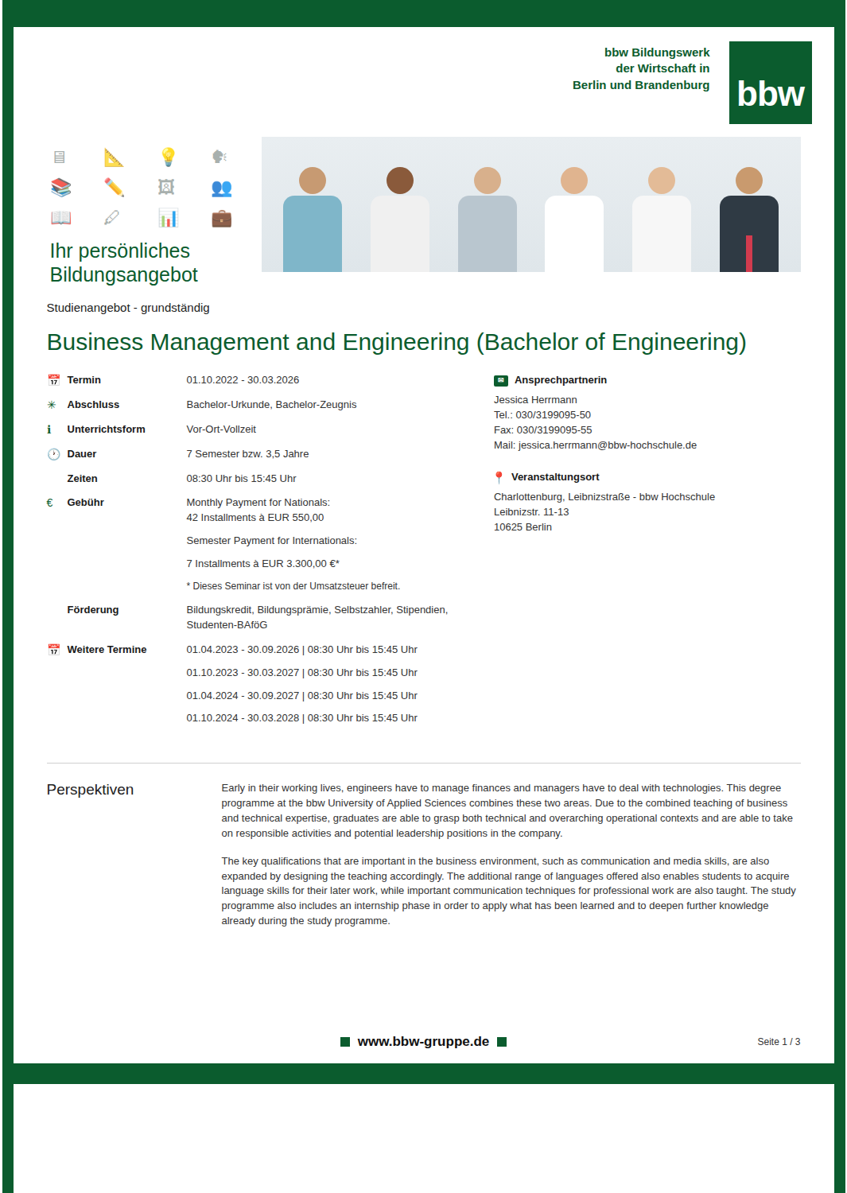bbw Bildungswerk
der Wirtschaft in
Berlin und Brandenburg
bbw
🖥📐💡🗣 📚✏️🖼👥 📖🖊📊💼
Ihr persönliches
Bildungsangebot
Studienangebot - grundständig
Business Management and Engineering (Bachelor of Engineering)
| 📅 | Termin | 01.10.2022 - 30.03.2026 |
| ✳ | Abschluss | Bachelor-Urkunde, Bachelor-Zeugnis |
| ℹ | Unterrichtsform | Vor-Ort-Vollzeit |
| 🕐 | Dauer | 7 Semester bzw. 3,5 Jahre |
| | Zeiten | 08:30 Uhr bis 15:45 Uhr |
| € | Gebühr | Monthly Payment for Nationals: 42 Installments à EUR 550,00 Semester Payment for Internationals: 7 Installments à EUR 3.300,00 €* * Dieses Seminar ist von der Umsatzsteuer befreit. |
| | Förderung | Bildungskredit, Bildungsprämie, Selbstzahler, Stipendien, Studenten-BAföG |
| 📅 | Weitere Termine | 01.04.2023 - 30.09.2026 / 08:30 Uhr bis 15:45 Uhr 01.10.2023 - 30.03.2027 / 08:30 Uhr bis 15:45 Uhr 01.04.2024 - 30.09.2027 / 08:30 Uhr bis 15:45 Uhr 01.10.2024 - 30.03.2028 / 08:30 Uhr bis 15:45 Uhr |
✉ Ansprechpartnerin
Jessica Herrmann
Tel.: 030/3199095-50
Fax: 030/3199095-55
Mail: jessica.herrmann@bbw-hochschule.de
📍 Veranstaltungsort
Charlottenburg, Leibnizstraße - bbw Hochschule
Leibnizstr. 11-13
10625 Berlin
Perspektiven
Early in their working lives, engineers have to manage finances and managers have to deal with technologies. This degree programme at the bbw University of Applied Sciences combines these two areas. Due to the combined teaching of business and technical expertise, graduates are able to grasp both technical and overarching operational contexts and are able to take on responsible activities and potential leadership positions in the company.
The key qualifications that are important in the business environment, such as communication and media skills, are also expanded by designing the teaching accordingly. The additional range of languages offered also enables students to acquire language skills for their later work, while important communication techniques for professional work are also taught. The study programme also includes an internship phase in order to apply what has been learned and to deepen further knowledge already during the study programme.
www.bbw-gruppe.de
Seite 1 / 3